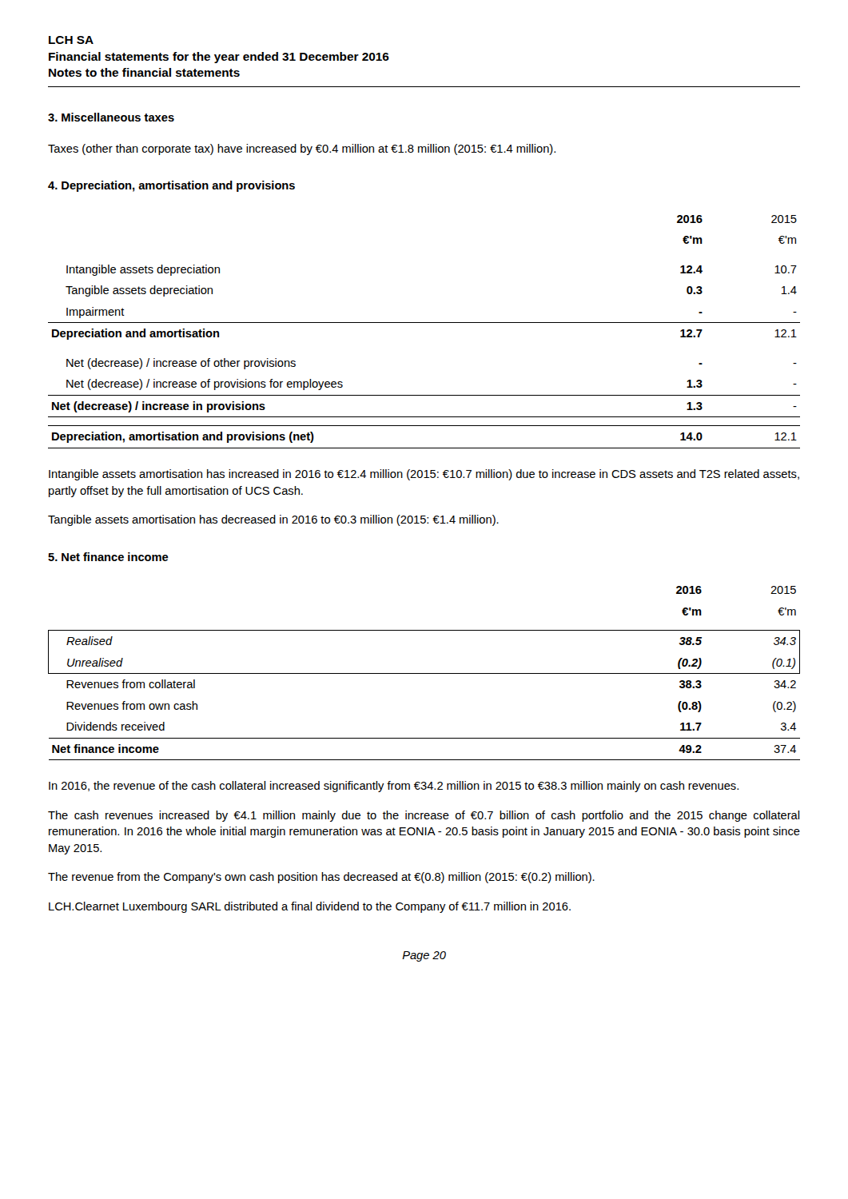LCH SA
Financial statements for the year ended 31 December 2016
Notes to the financial statements
3. Miscellaneous taxes
Taxes (other than corporate tax) have increased by €0.4 million at €1.8 million (2015: €1.4 million).
4. Depreciation, amortisation and provisions
| | 2016 | 2015 |
| --- | --- | --- |
| | €'m | €'m |
| Intangible assets depreciation | 12.4 | 10.7 |
| Tangible assets depreciation | 0.3 | 1.4 |
| Impairment | - | - |
| Depreciation and amortisation | 12.7 | 12.1 |
| Net (decrease) / increase of other provisions | - | - |
| Net (decrease) / increase of provisions for employees | 1.3 | - |
| Net (decrease) / increase in provisions | 1.3 | - |
| Depreciation, amortisation and provisions (net) | 14.0 | 12.1 |
Intangible assets amortisation has increased in 2016 to €12.4 million (2015: €10.7 million) due to increase in CDS assets and T2S related assets, partly offset by the full amortisation of UCS Cash.
Tangible assets amortisation has decreased in 2016 to €0.3 million (2015: €1.4 million).
5. Net finance income
| | 2016 | 2015 |
| --- | --- | --- |
| | €'m | €'m |
| Realised | 38.5 | 34.3 |
| Unrealised | (0.2) | (0.1) |
| Revenues from collateral | 38.3 | 34.2 |
| Revenues from own cash | (0.8) | (0.2) |
| Dividends received | 11.7 | 3.4 |
| Net finance income | 49.2 | 37.4 |
In 2016, the revenue of the cash collateral increased significantly from €34.2 million in 2015 to €38.3 million mainly on cash revenues.
The cash revenues increased by €4.1 million mainly due to the increase of €0.7 billion of cash portfolio and the 2015 change collateral remuneration. In 2016 the whole initial margin remuneration was at EONIA - 20.5 basis point in January 2015 and EONIA - 30.0 basis point since May 2015.
The revenue from the Company's own cash position has decreased at €(0.8) million (2015: €(0.2) million).
LCH.Clearnet Luxembourg SARL distributed a final dividend to the Company of €11.7 million in 2016.
Page 20